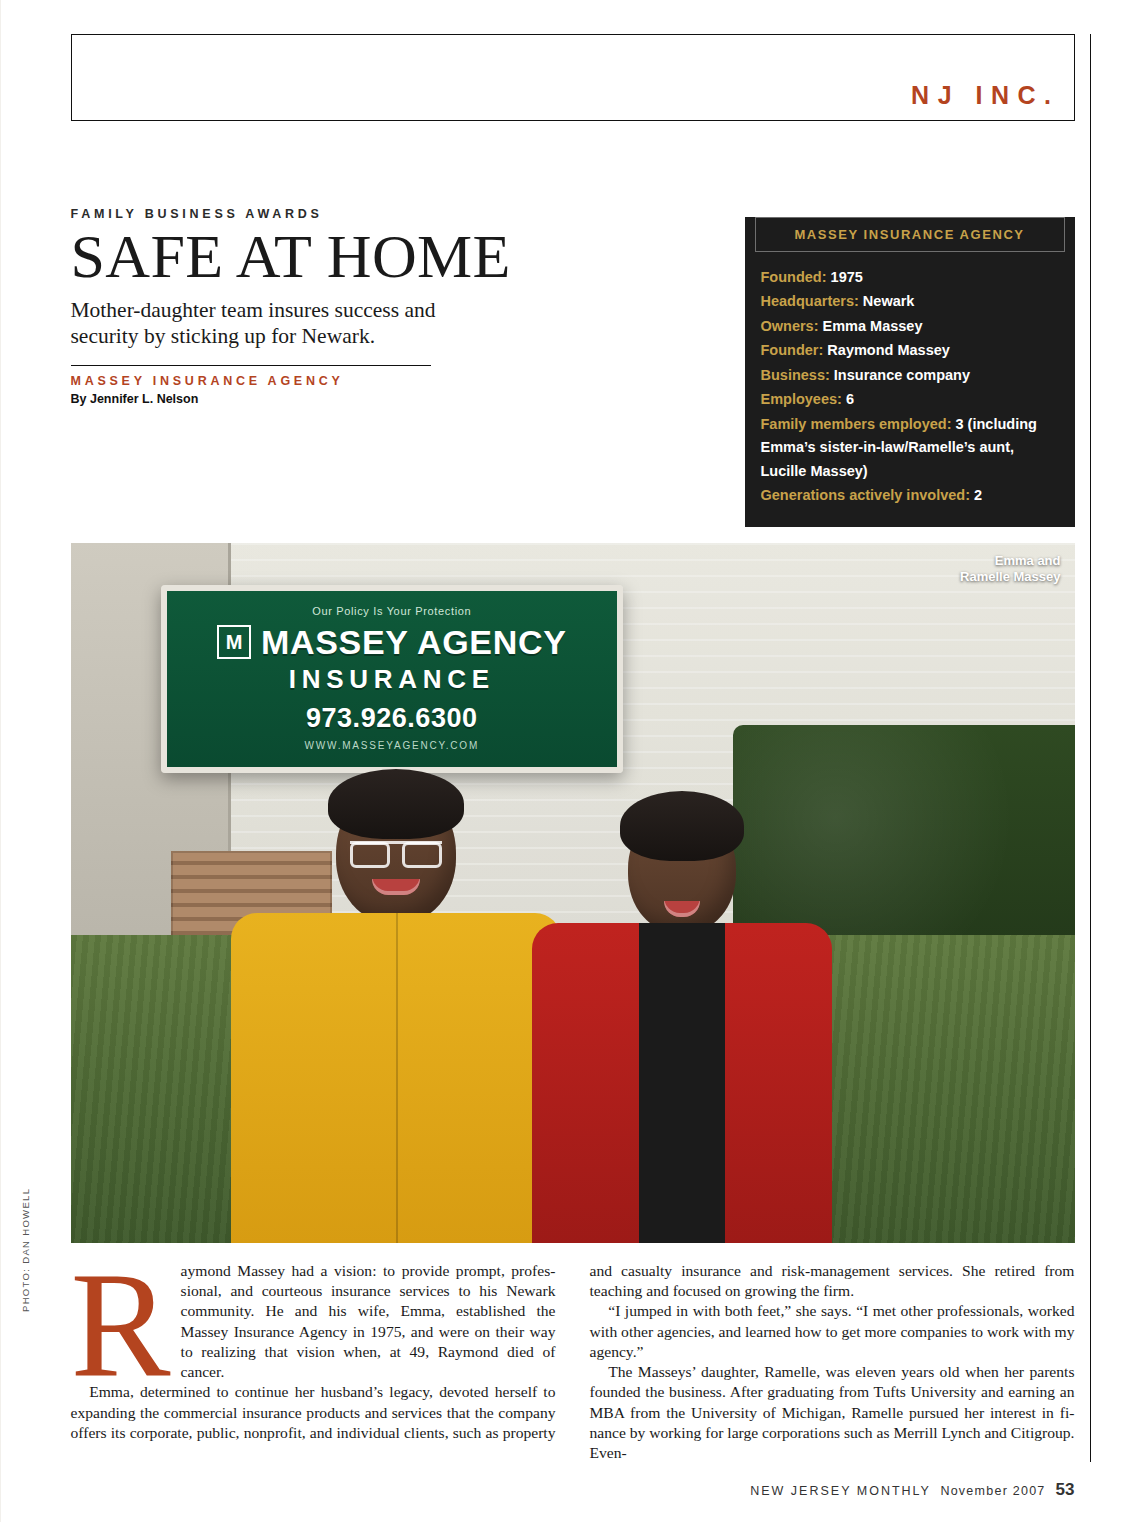NJ INC.
FAMILY BUSINESS AWARDS
SAFE AT HOME
Mother-daughter team insures success and security by sticking up for Newark.
MASSEY INSURANCE AGENCY
By Jennifer L. Nelson
MASSEY INSURANCE AGENCY
Founded: 1975
Headquarters: Newark
Owners: Emma Massey
Founder: Raymond Massey
Business: Insurance company
Employees: 6
Family members employed: 3 (including Emma’s sister-in-law/Ramelle’s aunt, Lucille Massey)
Generations actively involved: 2
Our Policy Is Your Protection
MASSEY AGENCY
INSURANCE
973.926.6300
WWW.MASSEYAGENCY.COM
Emma and
Ramelle Massey
Raymond Massey had a vision: to provide prompt, professional, and courteous insurance services to his Newark community. He and his wife, Emma, established the Massey Insurance Agency in 1975, and were on their way to realizing that vision when, at 49, Raymond died of cancer.
Emma, determined to continue her husband’s legacy, devoted herself to expanding the commercial insurance products and services that the company offers its corporate, public, nonprofit, and individual clients, such as property and casualty insurance and risk-management services. She retired from teaching and focused on growing the firm.
“I jumped in with both feet,” she says. “I met other professionals, worked with other agencies, and learned how to get more companies to work with my agency.”
The Masseys’ daughter, Ramelle, was eleven years old when her parents founded the business. After graduating from Tufts University and earning an MBA from the University of Michigan, Ramelle pursued her interest in finance by working for large corporations such as Merrill Lynch and Citigroup. Even-
PHOTO: DAN HOWELL
NEW JERSEY MONTHLY November 200753